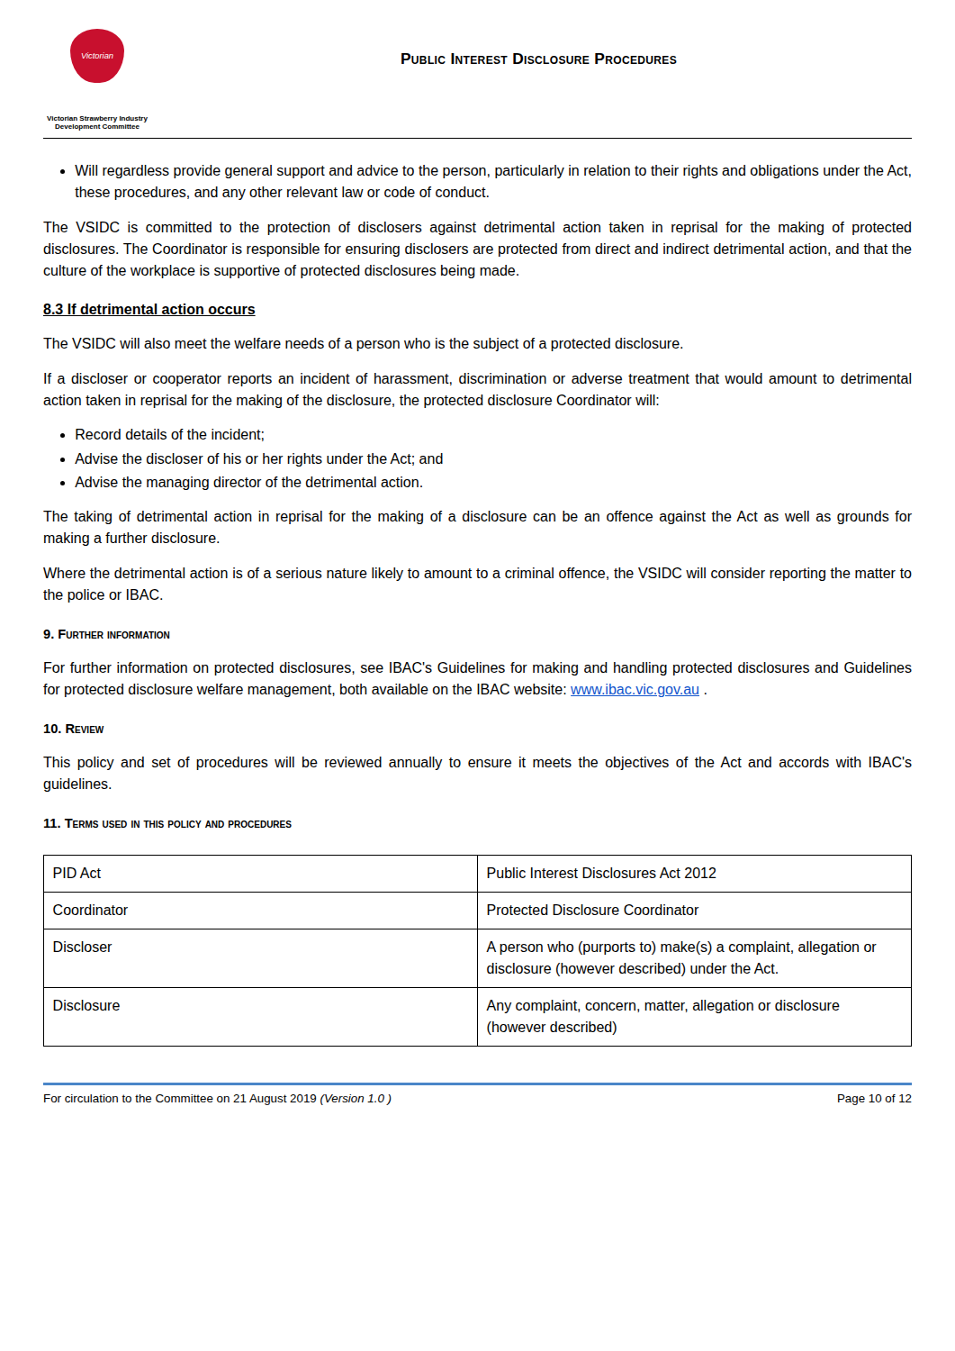Victorian
Strawberry Victorian Strawberry Industry
Development Committee
Public Interest Disclosure Procedures
Will regardless provide general support and advice to the person, particularly in relation to their rights and obligations under the Act, these procedures, and any other relevant law or code of conduct.
The VSIDC is committed to the protection of disclosers against detrimental action taken in reprisal for the making of protected disclosures. The Coordinator is responsible for ensuring disclosers are protected from direct and indirect detrimental action, and that the culture of the workplace is supportive of protected disclosures being made.
8.3 If detrimental action occurs
The VSIDC will also meet the welfare needs of a person who is the subject of a protected disclosure.
If a discloser or cooperator reports an incident of harassment, discrimination or adverse treatment that would amount to detrimental action taken in reprisal for the making of the disclosure, the protected disclosure Coordinator will:
Record details of the incident;
Advise the discloser of his or her rights under the Act; and
Advise the managing director of the detrimental action.
The taking of detrimental action in reprisal for the making of a disclosure can be an offence against the Act as well as grounds for making a further disclosure.
Where the detrimental action is of a serious nature likely to amount to a criminal offence, the VSIDC will consider reporting the matter to the police or IBAC.
9. Further information
For further information on protected disclosures, see IBAC's Guidelines for making and handling protected disclosures and Guidelines for protected disclosure welfare management, both available on the IBAC website: www.ibac.vic.gov.au .
10. Review
This policy and set of procedures will be reviewed annually to ensure it meets the objectives of the Act and accords with IBAC's guidelines.
11. Terms used in this policy and procedures
| PID Act | Public Interest Disclosures Act 2012 |
| Coordinator | Protected Disclosure Coordinator |
| Discloser | A person who (purports to) make(s) a complaint, allegation or disclosure (however described) under the Act. |
| Disclosure | Any complaint, concern, matter, allegation or disclosure (however described) |
For circulation to the Committee on 21 August 2019 (Version 1.0 )
Page 10 of 12